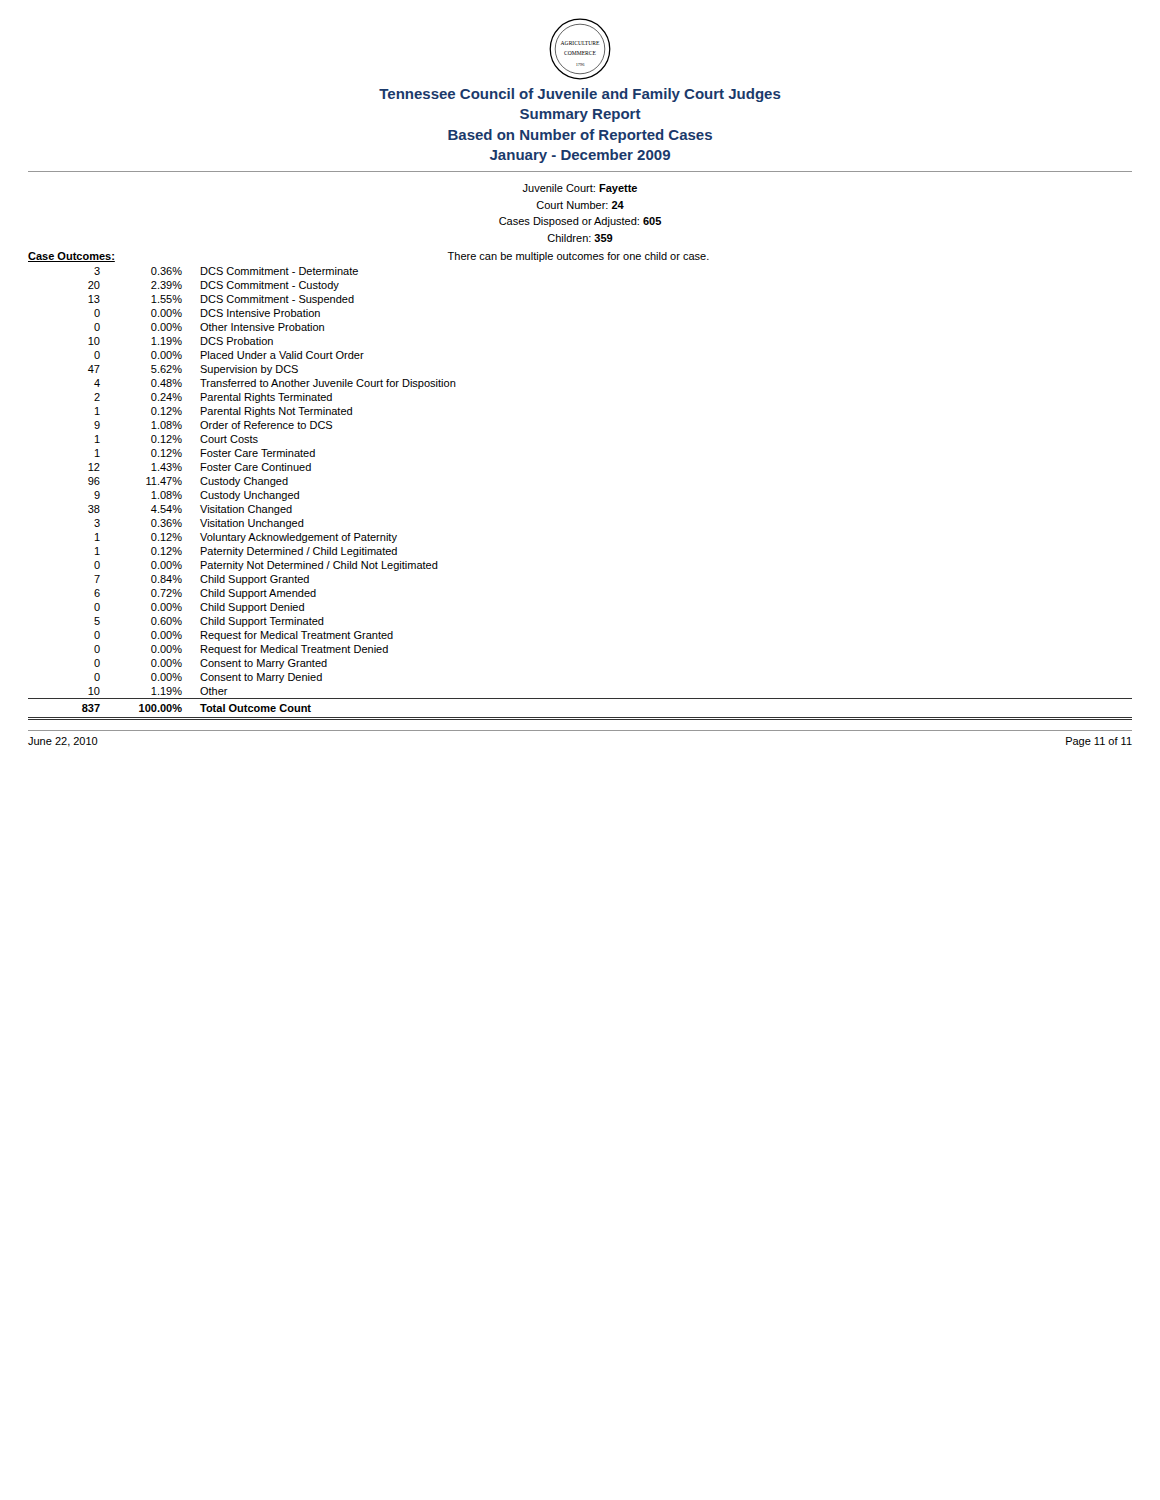Tennessee Council of Juvenile and Family Court Judges
Summary Report
Based on Number of Reported Cases
January - December 2009
Juvenile Court: Fayette Court Number: 24 Cases Disposed or Adjusted: 605 Children: 359
Case Outcomes:
There can be multiple outcomes for one child or case.
| 3 | 0.36% | DCS Commitment - Determinate |
| 20 | 2.39% | DCS Commitment - Custody |
| 13 | 1.55% | DCS Commitment - Suspended |
| 0 | 0.00% | DCS Intensive Probation |
| 0 | 0.00% | Other Intensive Probation |
| 10 | 1.19% | DCS Probation |
| 0 | 0.00% | Placed Under a Valid Court Order |
| 47 | 5.62% | Supervision by DCS |
| 4 | 0.48% | Transferred to Another Juvenile Court for Disposition |
| 2 | 0.24% | Parental Rights Terminated |
| 1 | 0.12% | Parental Rights Not Terminated |
| 9 | 1.08% | Order of Reference to DCS |
| 1 | 0.12% | Court Costs |
| 1 | 0.12% | Foster Care Terminated |
| 12 | 1.43% | Foster Care Continued |
| 96 | 11.47% | Custody Changed |
| 9 | 1.08% | Custody Unchanged |
| 38 | 4.54% | Visitation Changed |
| 3 | 0.36% | Visitation Unchanged |
| 1 | 0.12% | Voluntary Acknowledgement of Paternity |
| 1 | 0.12% | Paternity Determined / Child Legitimated |
| 0 | 0.00% | Paternity Not Determined / Child Not Legitimated |
| 7 | 0.84% | Child Support Granted |
| 6 | 0.72% | Child Support Amended |
| 0 | 0.00% | Child Support Denied |
| 5 | 0.60% | Child Support Terminated |
| 0 | 0.00% | Request for Medical Treatment Granted |
| 0 | 0.00% | Request for Medical Treatment Denied |
| 0 | 0.00% | Consent to Marry Granted |
| 0 | 0.00% | Consent to Marry Denied |
| 10 | 1.19% | Other |
| 837 | 100.00% | Total Outcome Count |
June 22, 2010
Page 11 of 11